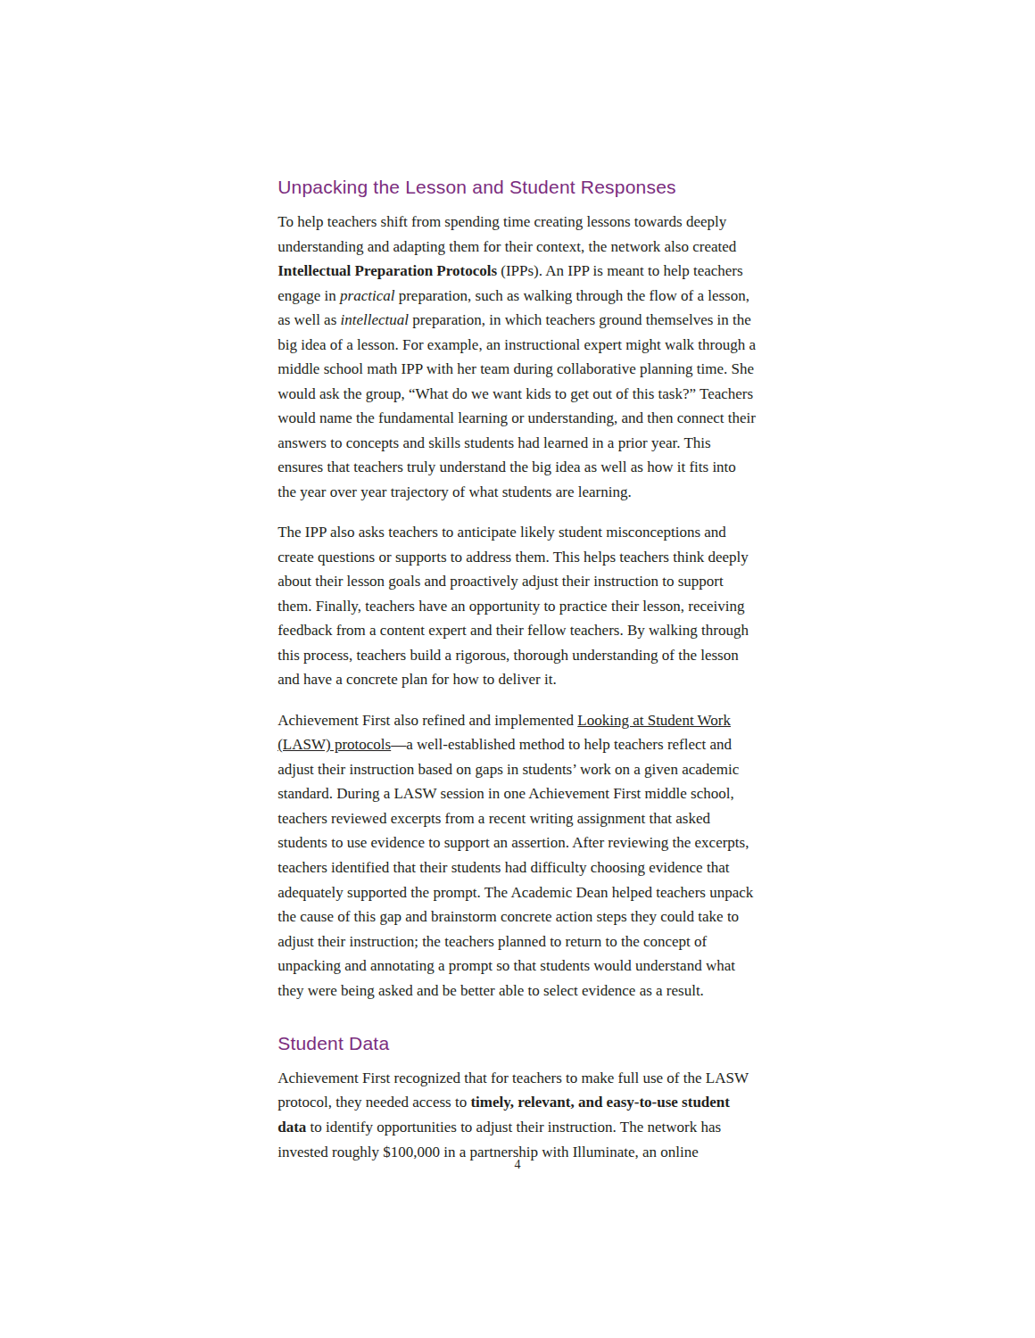Unpacking the Lesson and Student Responses
To help teachers shift from spending time creating lessons towards deeply understanding and adapting them for their context, the network also created Intellectual Preparation Protocols (IPPs). An IPP is meant to help teachers engage in practical preparation, such as walking through the flow of a lesson, as well as intellectual preparation, in which teachers ground themselves in the big idea of a lesson. For example, an instructional expert might walk through a middle school math IPP with her team during collaborative planning time. She would ask the group, “What do we want kids to get out of this task?” Teachers would name the fundamental learning or understanding, and then connect their answers to concepts and skills students had learned in a prior year. This ensures that teachers truly understand the big idea as well as how it fits into the year over year trajectory of what students are learning.
The IPP also asks teachers to anticipate likely student misconceptions and create questions or supports to address them. This helps teachers think deeply about their lesson goals and proactively adjust their instruction to support them. Finally, teachers have an opportunity to practice their lesson, receiving feedback from a content expert and their fellow teachers. By walking through this process, teachers build a rigorous, thorough understanding of the lesson and have a concrete plan for how to deliver it.
Achievement First also refined and implemented Looking at Student Work (LASW) protocols—a well-established method to help teachers reflect and adjust their instruction based on gaps in students’ work on a given academic standard. During a LASW session in one Achievement First middle school, teachers reviewed excerpts from a recent writing assignment that asked students to use evidence to support an assertion. After reviewing the excerpts, teachers identified that their students had difficulty choosing evidence that adequately supported the prompt. The Academic Dean helped teachers unpack the cause of this gap and brainstorm concrete action steps they could take to adjust their instruction; the teachers planned to return to the concept of unpacking and annotating a prompt so that students would understand what they were being asked and be better able to select evidence as a result.
Student Data
Achievement First recognized that for teachers to make full use of the LASW protocol, they needed access to timely, relevant, and easy-to-use student data to identify opportunities to adjust their instruction. The network has invested roughly $100,000 in a partnership with Illuminate, an online
4